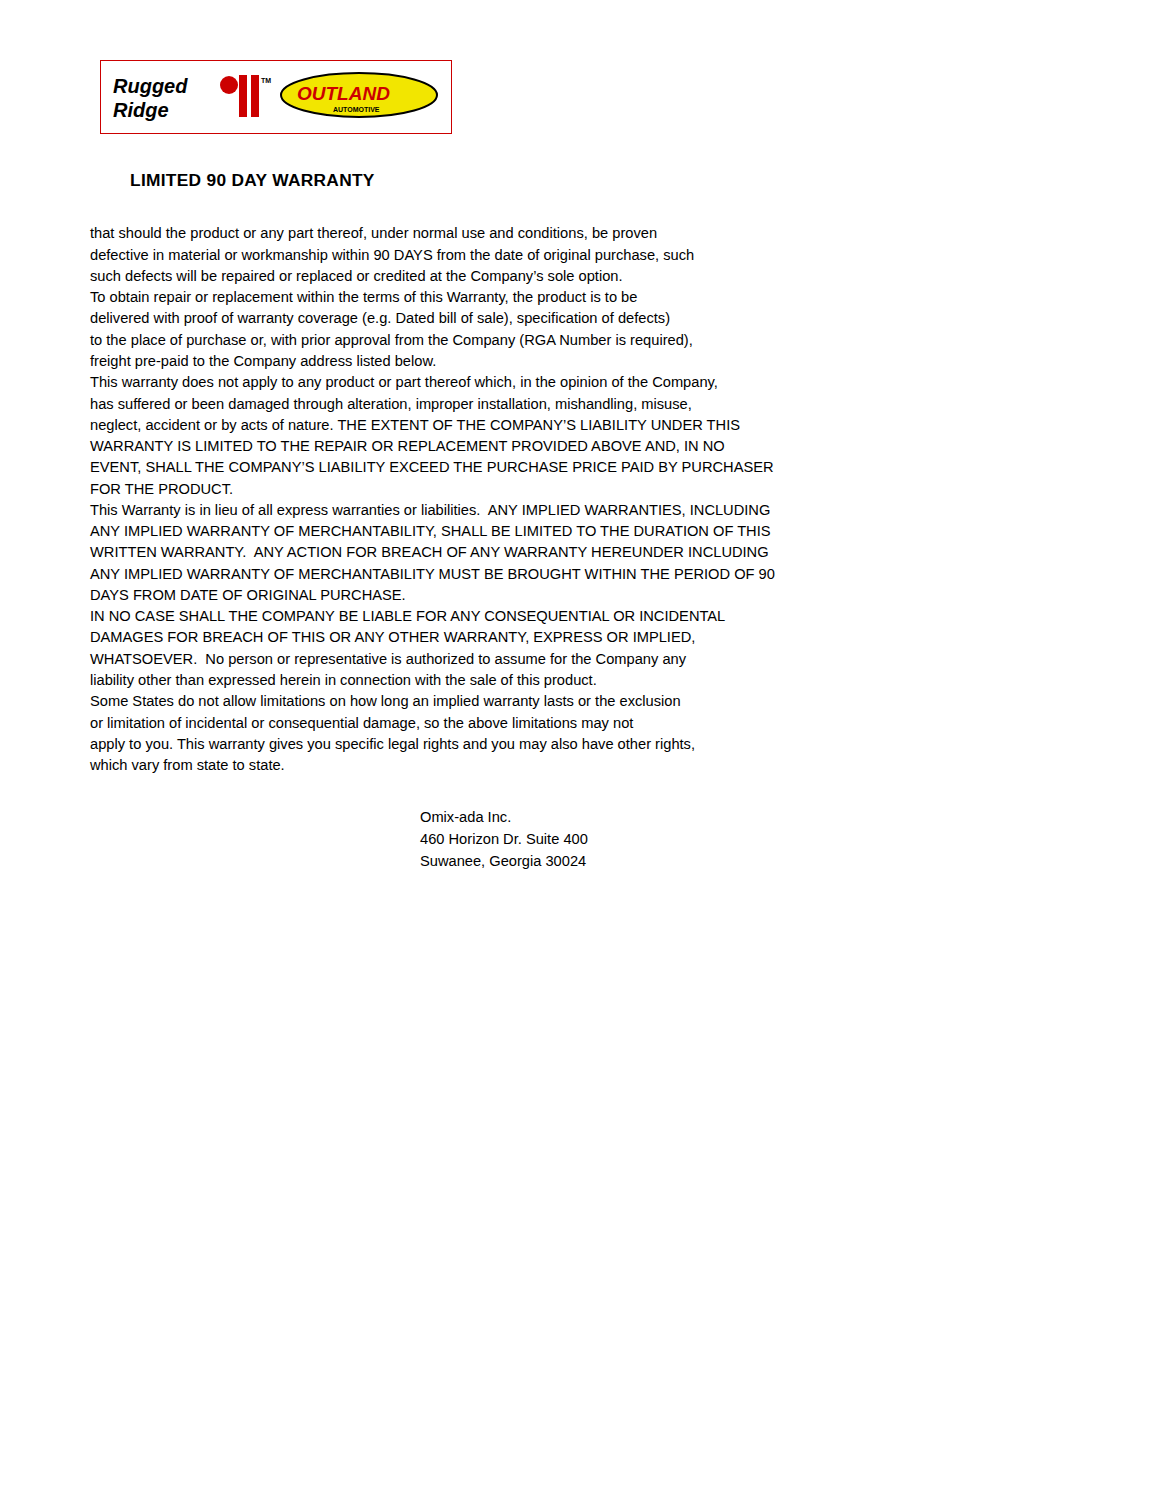LIMITED 90 DAY WARRANTY
that should the product or any part thereof, under normal use and conditions, be proven
defective in material or workmanship within 90 DAYS from the date of original purchase, such
such defects will be repaired or replaced or credited at the Company’s sole option.
To obtain repair or replacement within the terms of this Warranty, the product is to be
delivered with proof of warranty coverage (e.g. Dated bill of sale), specification of defects)
to the place of purchase or, with prior approval from the Company (RGA Number is required),
freight pre-paid to the Company address listed below.
This warranty does not apply to any product or part thereof which, in the opinion of the Company,
has suffered or been damaged through alteration, improper installation, mishandling, misuse,
neglect, accident or by acts of nature. THE EXTENT OF THE COMPANY’S LIABILITY UNDER THIS
WARRANTY IS LIMITED TO THE REPAIR OR REPLACEMENT PROVIDED ABOVE AND, IN NO
EVENT, SHALL THE COMPANY’S LIABILITY EXCEED THE PURCHASE PRICE PAID BY PURCHASER
FOR THE PRODUCT.
This Warranty is in lieu of all express warranties or liabilities. ANY IMPLIED WARRANTIES, INCLUDING
ANY IMPLIED WARRANTY OF MERCHANTABILITY, SHALL BE LIMITED TO THE DURATION OF THIS
WRITTEN WARRANTY. ANY ACTION FOR BREACH OF ANY WARRANTY HEREUNDER INCLUDING
ANY IMPLIED WARRANTY OF MERCHANTABILITY MUST BE BROUGHT WITHIN THE PERIOD OF 90
DAYS FROM DATE OF ORIGINAL PURCHASE.
IN NO CASE SHALL THE COMPANY BE LIABLE FOR ANY CONSEQUENTIAL OR INCIDENTAL
DAMAGES FOR BREACH OF THIS OR ANY OTHER WARRANTY, EXPRESS OR IMPLIED,
WHATSOEVER. No person or representative is authorized to assume for the Company any
liability other than expressed herein in connection with the sale of this product.
Some States do not allow limitations on how long an implied warranty lasts or the exclusion
or limitation of incidental or consequential damage, so the above limitations may not
apply to you. This warranty gives you specific legal rights and you may also have other rights,
which vary from state to state.
Omix-ada Inc.
460 Horizon Dr. Suite 400
Suwanee, Georgia 30024